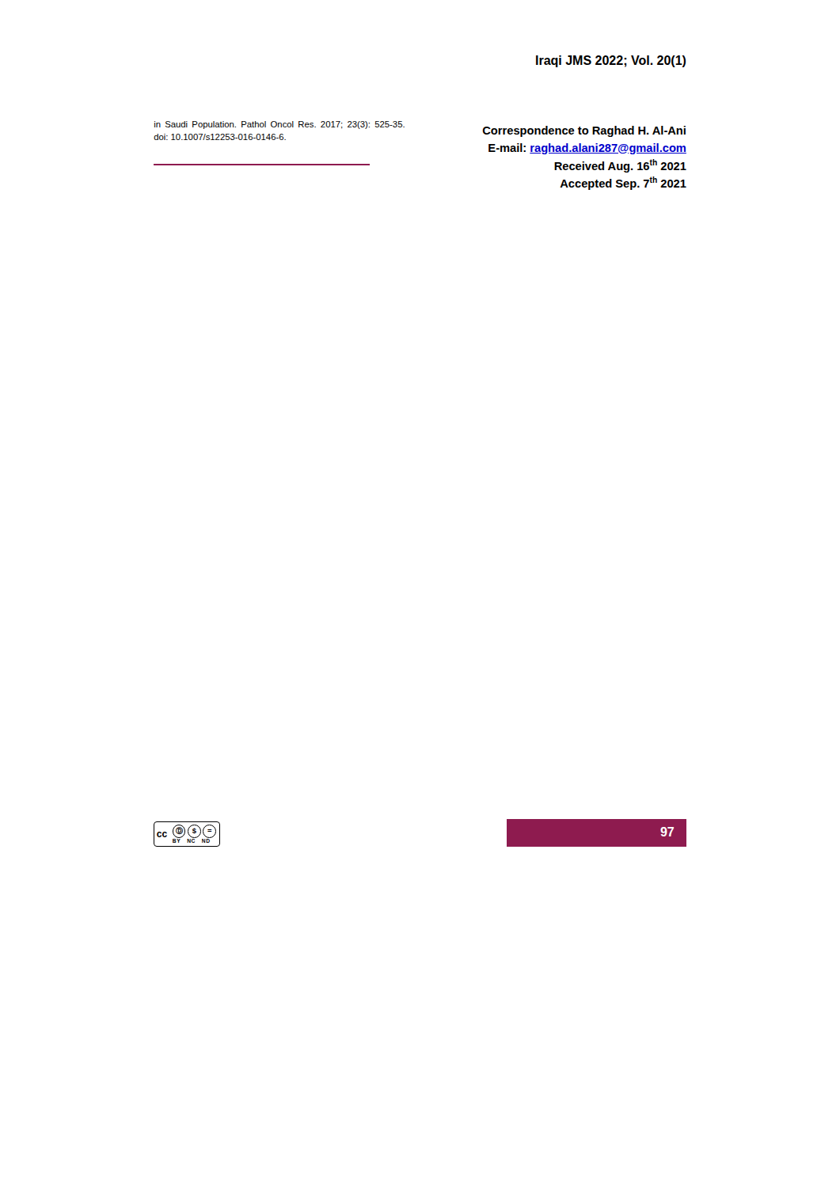Iraqi JMS 2022; Vol. 20(1)
in Saudi Population. Pathol Oncol Res. 2017; 23(3): 525-35. doi: 10.1007/s12253-016-0146-6.
Correspondence to Raghad H. Al-Ani
E-mail: raghad.alani287@gmail.com
Received Aug. 16th 2021
Accepted Sep. 7th 2021
cc
Ⓓ $ =
BY NC ND
97